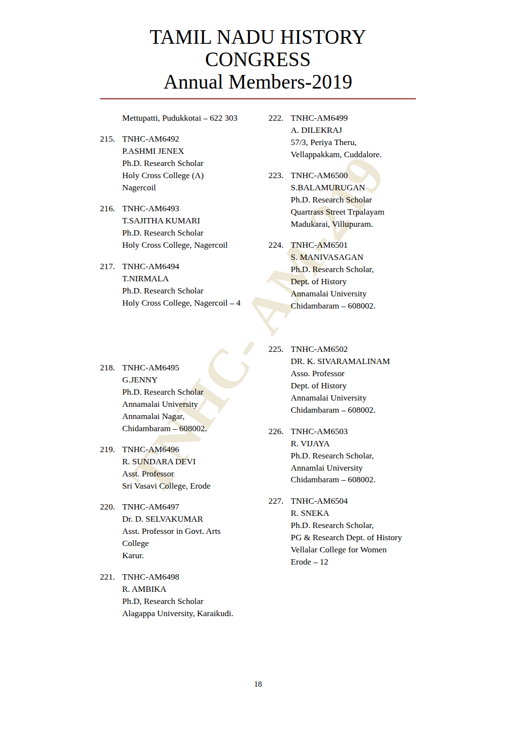TAMIL NADU HISTORY CONGRESS
Annual Members-2019
TNHC- AM-219
Mettupatti, Pudukkotai – 622 303
215.
TNHC-AM6492
P.ASHMI JENEX
Ph.D. Research Scholar
Holy Cross College (A)
Nagercoil
216.
TNHC-AM6493
T.SAJITHA KUMARI
Ph.D. Research Scholar
Holy Cross College, Nagercoil
217.
TNHC-AM6494
T.NIRMALA
Ph.D. Research Scholar
Holy Cross College, Nagercoil – 4
218.
TNHC-AM6495
G.JENNY
Ph.D. Research Scholar
Annamalai University
Annamalai Nagar,
Chidambaram – 608002.
219.
TNHC-AM6496
R. SUNDARA DEVI
Asst. Professor
Sri Vasavi College, Erode
220.
TNHC-AM6497
Dr. D. SELVAKUMAR
Asst. Professor in Govt. Arts College
Karur.
221.
TNHC-AM6498
R. AMBIKA
Ph.D, Research Scholar
Alagappa University, Karaikudi.
222.
TNHC-AM6499
A. DILEKRAJ
57/3, Periya Theru,
Vellappakkam, Cuddalore.
223.
TNHC-AM6500
S.BALAMURUGAN
Ph.D. Research Scholar
Quartrass Street Trpalayam
Madukarai, Villupuram.
224.
TNHC-AM6501
S. MANIVASAGAN
Ph.D. Research Scholar,
Dept. of History
Annamalai University
Chidambaram – 608002.
225.
TNHC-AM6502
DR. K. SIVARAMALINAM
Asso. Professor
Dept. of History
Annamalai University
Chidambaram – 608002.
226.
TNHC-AM6503
R. VIJAYA
Ph.D. Research Scholar,
Annamlai University
Chidambaram – 608002.
227.
TNHC-AM6504
R. SNEKA
Ph.D. Research Scholar,
PG & Research Dept. of History
Vellalar College for Women
Erode – 12
18